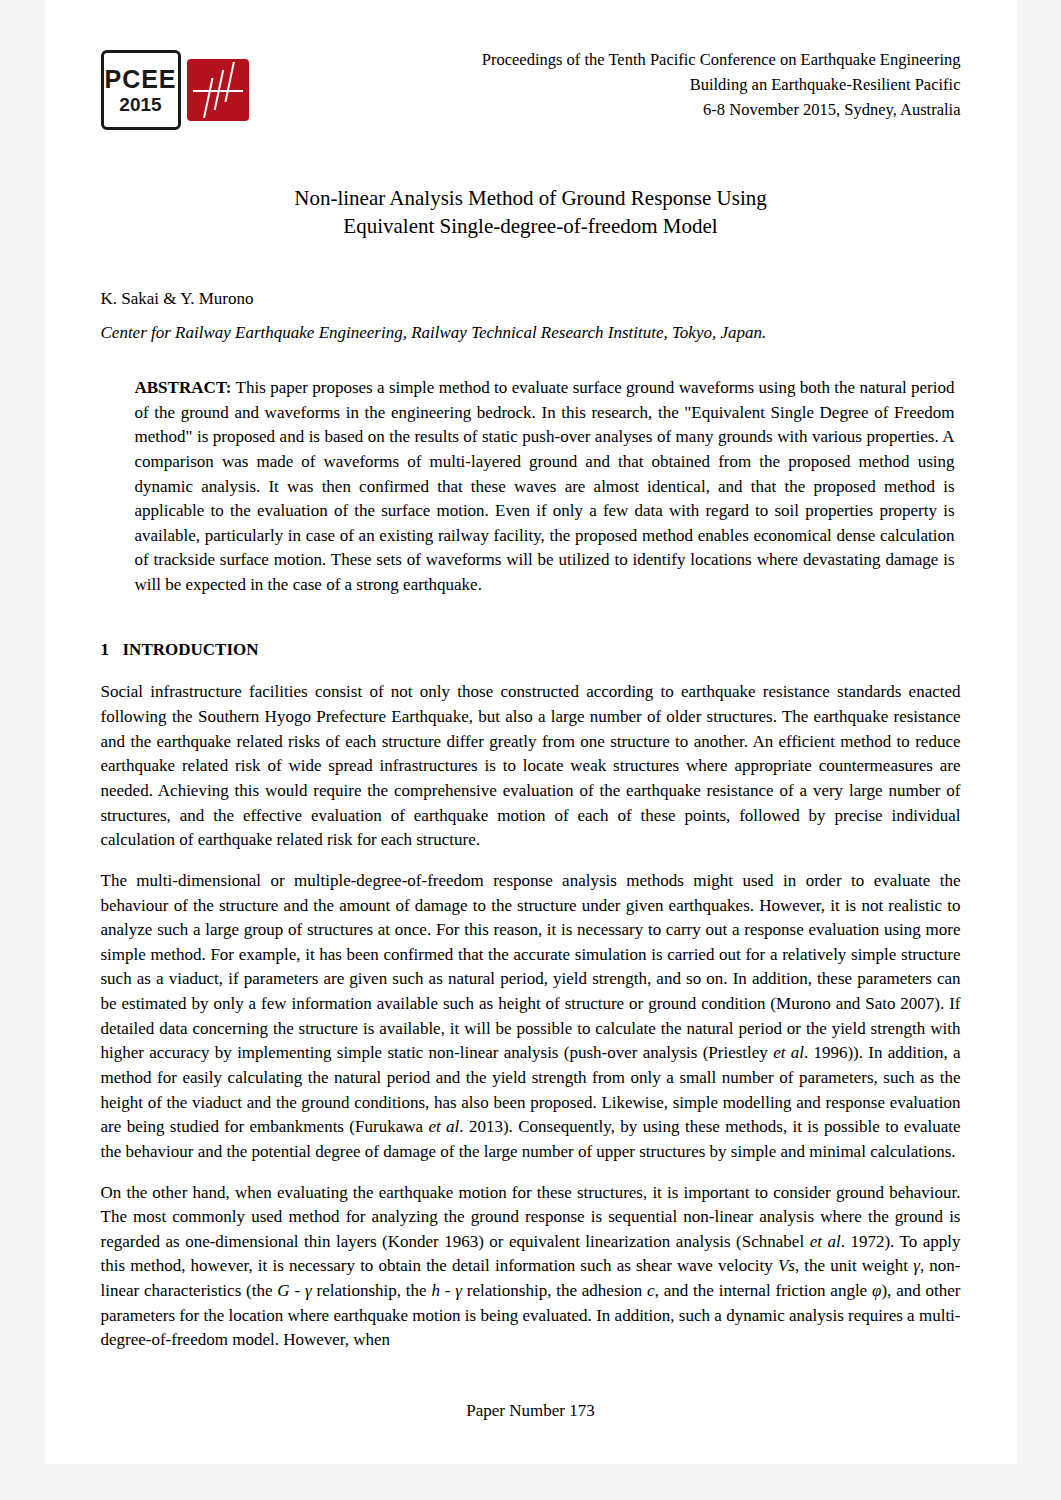PCEE 2015
Proceedings of the Tenth Pacific Conference on Earthquake Engineering
Building an Earthquake-Resilient Pacific
6-8 November 2015, Sydney, Australia
Non-linear Analysis Method of Ground Response Using
Equivalent Single-degree-of-freedom Model
K. Sakai & Y. Murono
Center for Railway Earthquake Engineering, Railway Technical Research Institute, Tokyo, Japan.
ABSTRACT: This paper proposes a simple method to evaluate surface ground waveforms using both the natural period of the ground and waveforms in the engineering bedrock. In this research, the "Equivalent Single Degree of Freedom method" is proposed and is based on the results of static push-over analyses of many grounds with various properties. A comparison was made of waveforms of multi-layered ground and that obtained from the proposed method using dynamic analysis. It was then confirmed that these waves are almost identical, and that the proposed method is applicable to the evaluation of the surface motion. Even if only a few data with regard to soil properties property is available, particularly in case of an existing railway facility, the proposed method enables economical dense calculation of trackside surface motion. These sets of waveforms will be utilized to identify locations where devastating damage is will be expected in the case of a strong earthquake.
1 INTRODUCTION
Social infrastructure facilities consist of not only those constructed according to earthquake resistance standards enacted following the Southern Hyogo Prefecture Earthquake, but also a large number of older structures. The earthquake resistance and the earthquake related risks of each structure differ greatly from one structure to another. An efficient method to reduce earthquake related risk of wide spread infrastructures is to locate weak structures where appropriate countermeasures are needed. Achieving this would require the comprehensive evaluation of the earthquake resistance of a very large number of structures, and the effective evaluation of earthquake motion of each of these points, followed by precise individual calculation of earthquake related risk for each structure.
The multi-dimensional or multiple-degree-of-freedom response analysis methods might used in order to evaluate the behaviour of the structure and the amount of damage to the structure under given earthquakes. However, it is not realistic to analyze such a large group of structures at once. For this reason, it is necessary to carry out a response evaluation using more simple method. For example, it has been confirmed that the accurate simulation is carried out for a relatively simple structure such as a viaduct, if parameters are given such as natural period, yield strength, and so on. In addition, these parameters can be estimated by only a few information available such as height of structure or ground condition (Murono and Sato 2007). If detailed data concerning the structure is available, it will be possible to calculate the natural period or the yield strength with higher accuracy by implementing simple static non-linear analysis (push-over analysis (Priestley et al. 1996)). In addition, a method for easily calculating the natural period and the yield strength from only a small number of parameters, such as the height of the viaduct and the ground conditions, has also been proposed. Likewise, simple modelling and response evaluation are being studied for embankments (Furukawa et al. 2013). Consequently, by using these methods, it is possible to evaluate the behaviour and the potential degree of damage of the large number of upper structures by simple and minimal calculations.
On the other hand, when evaluating the earthquake motion for these structures, it is important to consider ground behaviour. The most commonly used method for analyzing the ground response is sequential non-linear analysis where the ground is regarded as one-dimensional thin layers (Konder 1963) or equivalent linearization analysis (Schnabel et al. 1972). To apply this method, however, it is necessary to obtain the detail information such as shear wave velocity Vs, the unit weight γ, non-linear characteristics (the G - γ relationship, the h - γ relationship, the adhesion c, and the internal friction angle φ), and other parameters for the location where earthquake motion is being evaluated. In addition, such a dynamic analysis requires a multi-degree-of-freedom model. However, when
Paper Number 173